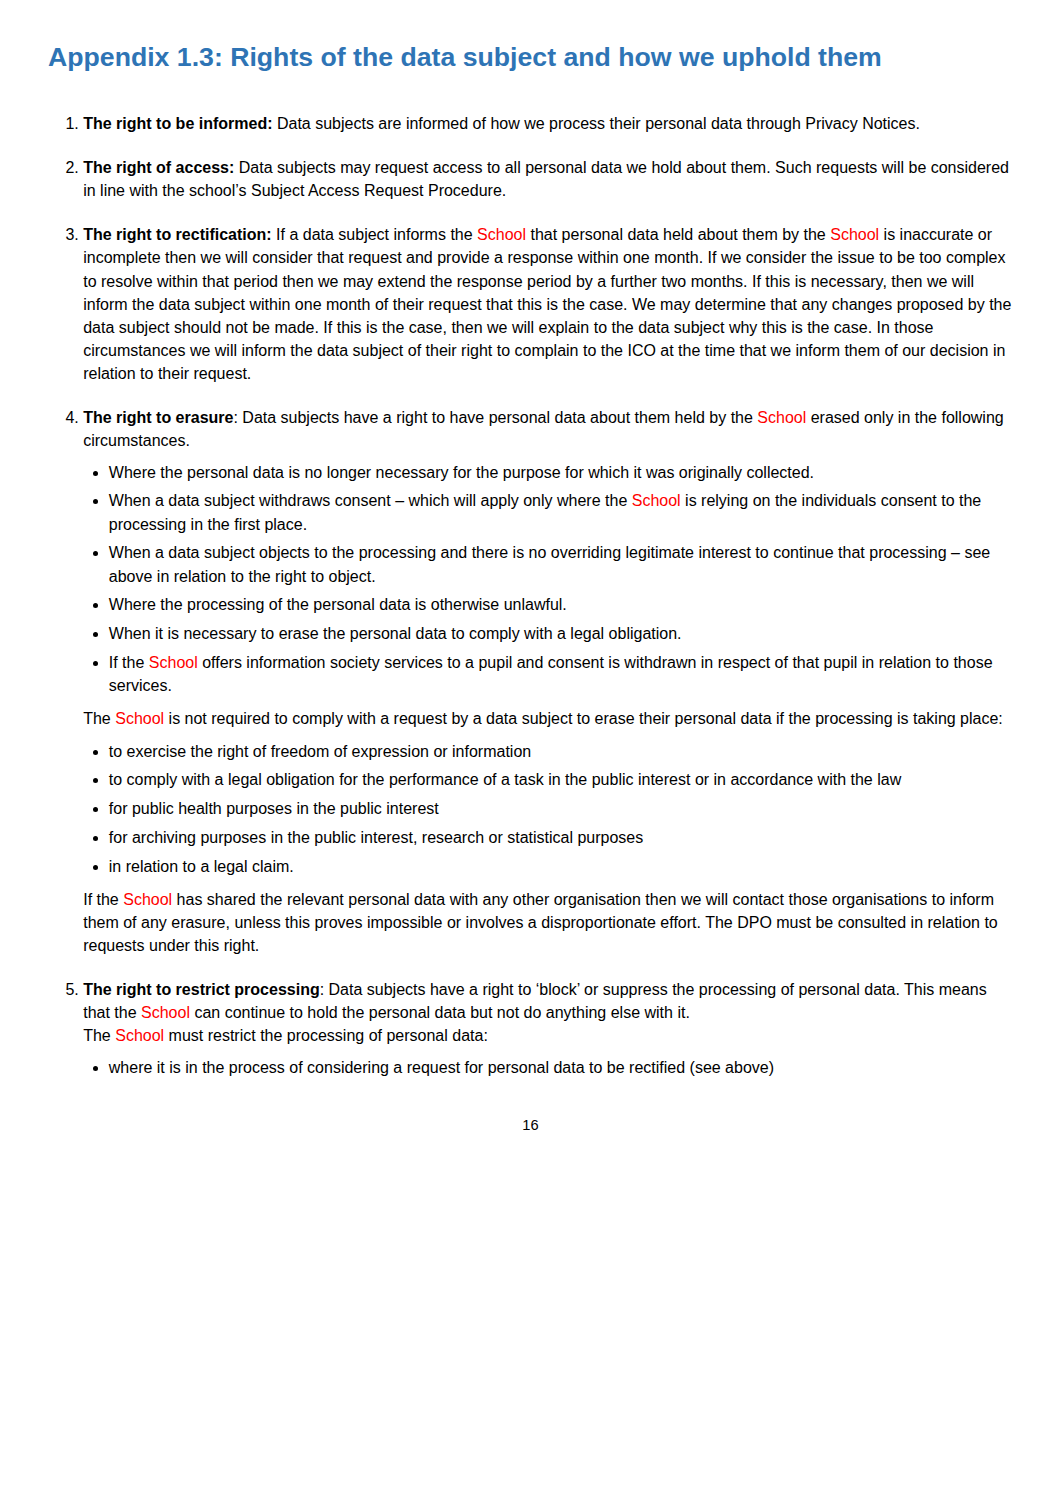Appendix 1.3: Rights of the data subject and how we uphold them
The right to be informed: Data subjects are informed of how we process their personal data through Privacy Notices.
The right of access: Data subjects may request access to all personal data we hold about them. Such requests will be considered in line with the school’s Subject Access Request Procedure.
The right to rectification: If a data subject informs the School that personal data held about them by the School is inaccurate or incomplete then we will consider that request and provide a response within one month. If we consider the issue to be too complex to resolve within that period then we may extend the response period by a further two months. If this is necessary, then we will inform the data subject within one month of their request that this is the case. We may determine that any changes proposed by the data subject should not be made. If this is the case, then we will explain to the data subject why this is the case. In those circumstances we will inform the data subject of their right to complain to the ICO at the time that we inform them of our decision in relation to their request.
The right to erasure: Data subjects have a right to have personal data about them held by the School erased only in the following circumstances.
Where the personal data is no longer necessary for the purpose for which it was originally collected.
When a data subject withdraws consent – which will apply only where the School is relying on the individuals consent to the processing in the first place.
When a data subject objects to the processing and there is no overriding legitimate interest to continue that processing – see above in relation to the right to object.
Where the processing of the personal data is otherwise unlawful.
When it is necessary to erase the personal data to comply with a legal obligation.
If the School offers information society services to a pupil and consent is withdrawn in respect of that pupil in relation to those services.
The School is not required to comply with a request by a data subject to erase their personal data if the processing is taking place:
to exercise the right of freedom of expression or information
to comply with a legal obligation for the performance of a task in the public interest or in accordance with the law
for public health purposes in the public interest
for archiving purposes in the public interest, research or statistical purposes
in relation to a legal claim.
If the School has shared the relevant personal data with any other organisation then we will contact those organisations to inform them of any erasure, unless this proves impossible or involves a disproportionate effort. The DPO must be consulted in relation to requests under this right.
The right to restrict processing: Data subjects have a right to ‘block’ or suppress the processing of personal data. This means that the School can continue to hold the personal data but not do anything else with it.
The School must restrict the processing of personal data:
where it is in the process of considering a request for personal data to be rectified (see above)
16